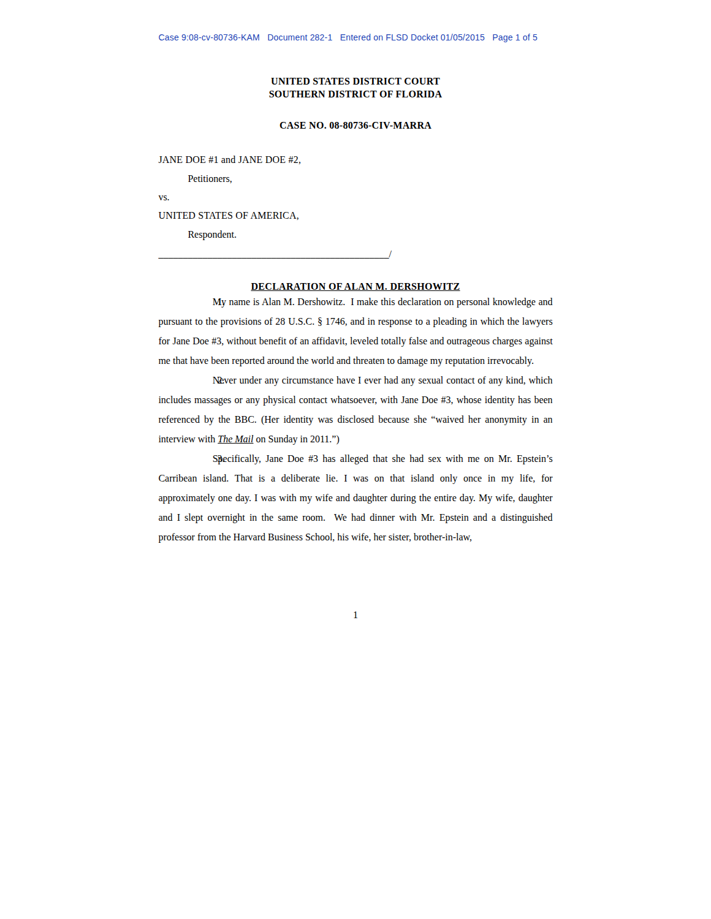Case 9:08-cv-80736-KAM Document 282-1 Entered on FLSD Docket 01/05/2015 Page 1 of 5
UNITED STATES DISTRICT COURT
SOUTHERN DISTRICT OF FLORIDA
CASE NO. 08-80736-CIV-MARRA
JANE DOE #1 and JANE DOE #2,
Petitioners,
vs.
UNITED STATES OF AMERICA,
Respondent.
_______________________________________________/
DECLARATION OF ALAN M. DERSHOWITZ
1. My name is Alan M. Dershowitz. I make this declaration on personal knowledge and pursuant to the provisions of 28 U.S.C. § 1746, and in response to a pleading in which the lawyers for Jane Doe #3, without benefit of an affidavit, leveled totally false and outrageous charges against me that have been reported around the world and threaten to damage my reputation irrevocably.
2. Never under any circumstance have I ever had any sexual contact of any kind, which includes massages or any physical contact whatsoever, with Jane Doe #3, whose identity has been referenced by the BBC. (Her identity was disclosed because she “waived her anonymity in an interview with The Mail on Sunday in 2011.”)
3. Specifically, Jane Doe #3 has alleged that she had sex with me on Mr. Epstein’s Carribean island. That is a deliberate lie. I was on that island only once in my life, for approximately one day. I was with my wife and daughter during the entire day. My wife, daughter and I slept overnight in the same room. We had dinner with Mr. Epstein and a distinguished professor from the Harvard Business School, his wife, her sister, brother-in-law,
1